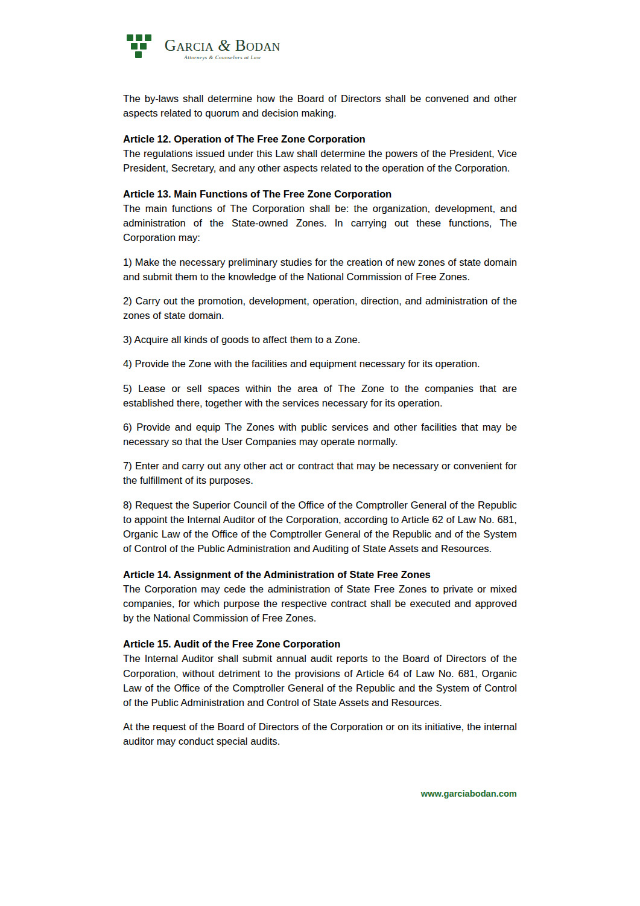Garcia & Bodan
Attorneys & Counselors at Law
The by-laws shall determine how the Board of Directors shall be convened and other aspects related to quorum and decision making.
Article 12. Operation of The Free Zone Corporation
The regulations issued under this Law shall determine the powers of the President, Vice President, Secretary, and any other aspects related to the operation of the Corporation.
Article 13. Main Functions of The Free Zone Corporation
The main functions of The Corporation shall be: the organization, development, and administration of the State-owned Zones. In carrying out these functions, The Corporation may:
1) Make the necessary preliminary studies for the creation of new zones of state domain and submit them to the knowledge of the National Commission of Free Zones.
2) Carry out the promotion, development, operation, direction, and administration of the zones of state domain.
3) Acquire all kinds of goods to affect them to a Zone.
4) Provide the Zone with the facilities and equipment necessary for its operation.
5) Lease or sell spaces within the area of The Zone to the companies that are established there, together with the services necessary for its operation.
6) Provide and equip The Zones with public services and other facilities that may be necessary so that the User Companies may operate normally.
7) Enter and carry out any other act or contract that may be necessary or convenient for the fulfillment of its purposes.
8) Request the Superior Council of the Office of the Comptroller General of the Republic to appoint the Internal Auditor of the Corporation, according to Article 62 of Law No. 681, Organic Law of the Office of the Comptroller General of the Republic and of the System of Control of the Public Administration and Auditing of State Assets and Resources.
Article 14. Assignment of the Administration of State Free Zones
The Corporation may cede the administration of State Free Zones to private or mixed companies, for which purpose the respective contract shall be executed and approved by the National Commission of Free Zones.
Article 15. Audit of the Free Zone Corporation
The Internal Auditor shall submit annual audit reports to the Board of Directors of the Corporation, without detriment to the provisions of Article 64 of Law No. 681, Organic Law of the Office of the Comptroller General of the Republic and the System of Control of the Public Administration and Control of State Assets and Resources.
At the request of the Board of Directors of the Corporation or on its initiative, the internal auditor may conduct special audits.
www.garciabodan.com